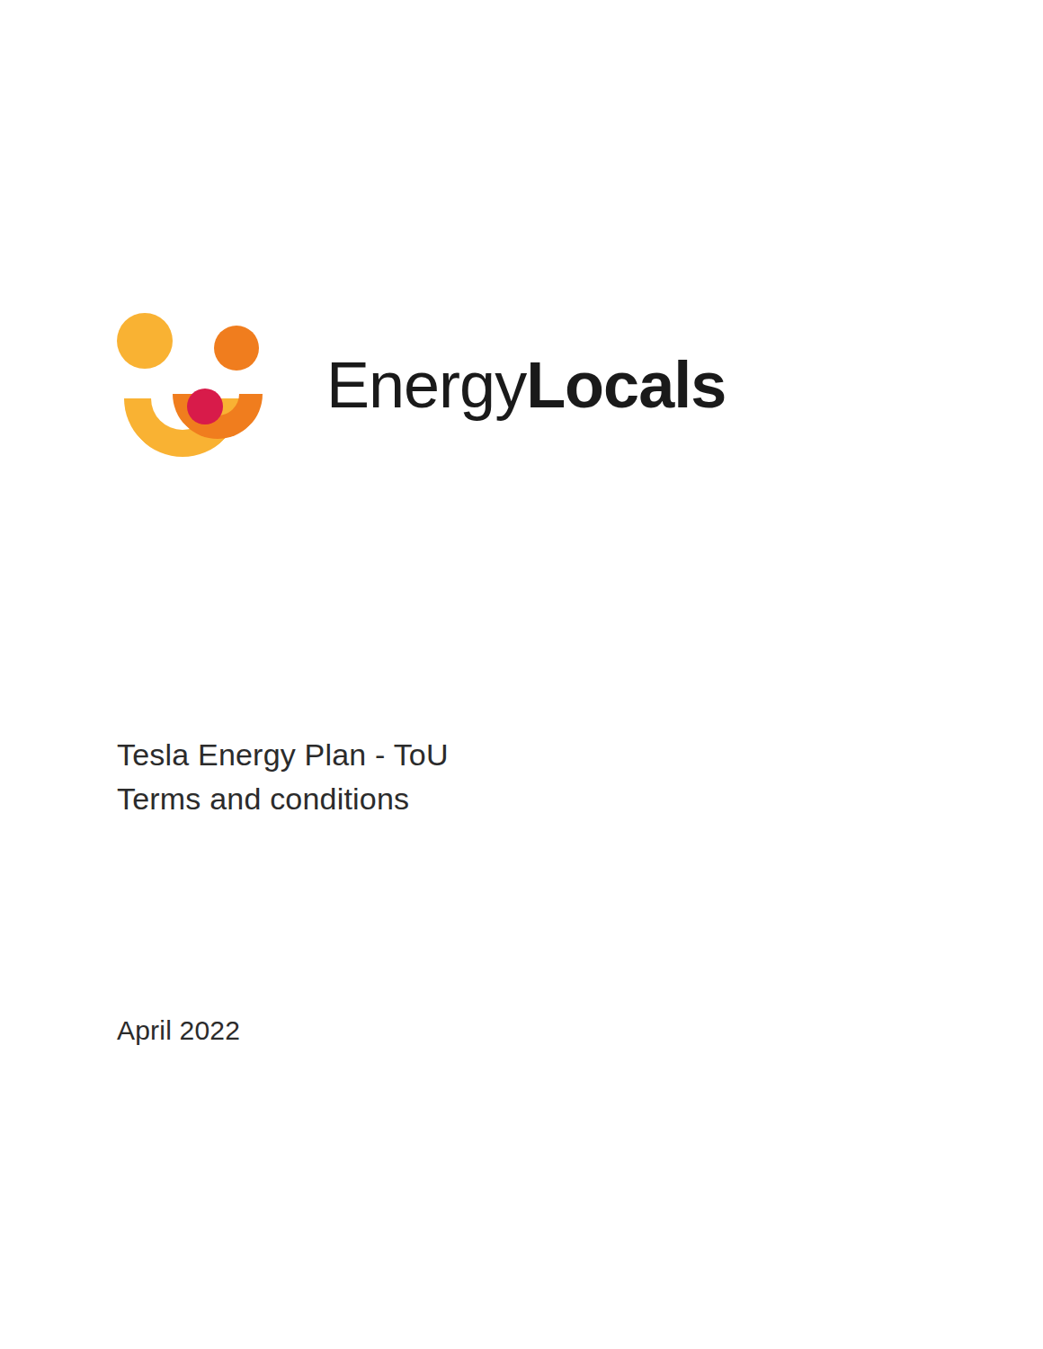EnergyLocals
Tesla Energy Plan - ToU
Terms and conditions
April 2022